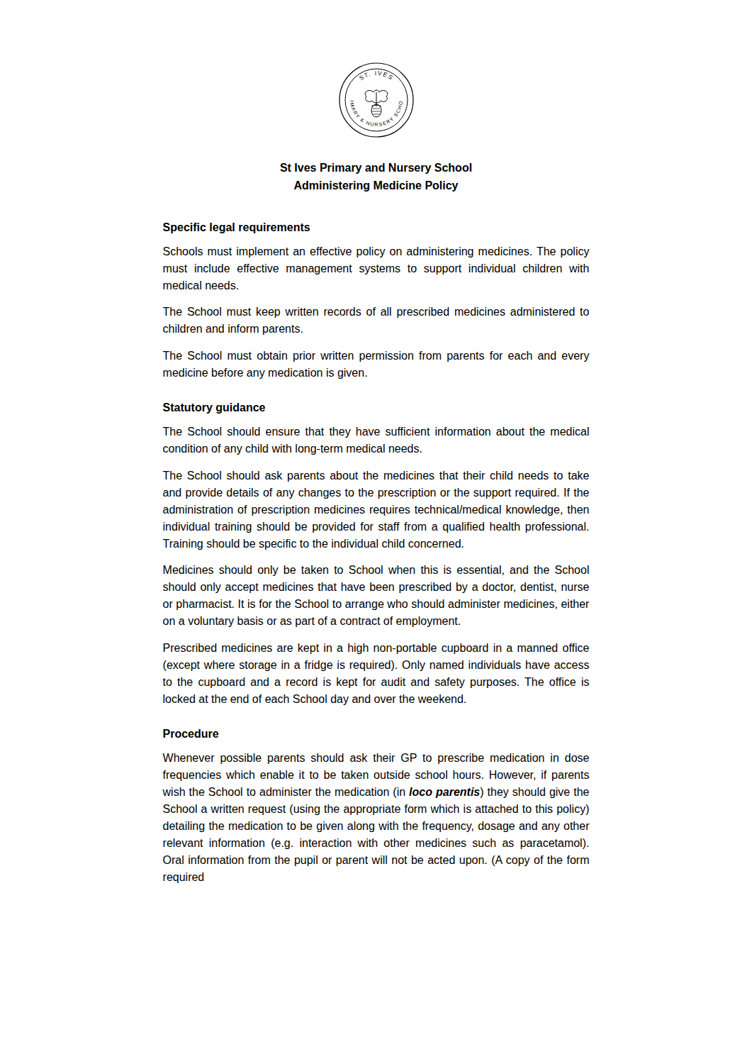ST. IVES PRIMARY & NURSERY SCHOOL
St Ives Primary and Nursery School
Administering Medicine Policy
Specific legal requirements
Schools must implement an effective policy on administering medicines. The policy must include effective management systems to support individual children with medical needs.
The School must keep written records of all prescribed medicines administered to children and inform parents.
The School must obtain prior written permission from parents for each and every medicine before any medication is given.
Statutory guidance
The School should ensure that they have sufficient information about the medical condition of any child with long-term medical needs.
The School should ask parents about the medicines that their child needs to take and provide details of any changes to the prescription or the support required. If the administration of prescription medicines requires technical/medical knowledge, then individual training should be provided for staff from a qualified health professional. Training should be specific to the individual child concerned.
Medicines should only be taken to School when this is essential, and the School should only accept medicines that have been prescribed by a doctor, dentist, nurse or pharmacist. It is for the School to arrange who should administer medicines, either on a voluntary basis or as part of a contract of employment.
Prescribed medicines are kept in a high non-portable cupboard in a manned office (except where storage in a fridge is required). Only named individuals have access to the cupboard and a record is kept for audit and safety purposes. The office is locked at the end of each School day and over the weekend.
Procedure
Whenever possible parents should ask their GP to prescribe medication in dose frequencies which enable it to be taken outside school hours. However, if parents wish the School to administer the medication (in loco parentis) they should give the School a written request (using the appropriate form which is attached to this policy) detailing the medication to be given along with the frequency, dosage and any other relevant information (e.g. interaction with other medicines such as paracetamol). Oral information from the pupil or parent will not be acted upon. (A copy of the form required